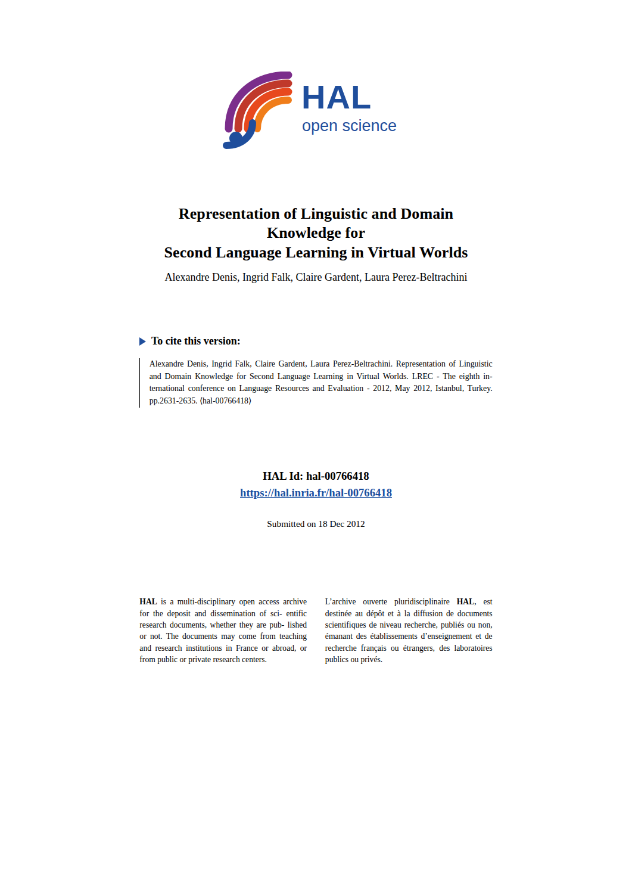HAL open science HAL open science
Representation of Linguistic and Domain Knowledge for
Second Language Learning in Virtual Worlds
Alexandre Denis, Ingrid Falk, Claire Gardent, Laura Perez-Beltrachini
To cite this version:
Alexandre Denis, Ingrid Falk, Claire Gardent, Laura Perez-Beltrachini. Representation of Linguistic and Domain Knowledge for Second Language Learning in Virtual Worlds. LREC - The eighth in- ternational conference on Language Resources and Evaluation - 2012, May 2012, Istanbul, Turkey. pp.2631-2635. ⟨hal-00766418⟩
HAL Id: hal-00766418
https://hal.inria.fr/hal-00766418
Submitted on 18 Dec 2012
HAL is a multi-disciplinary open access archive for the deposit and dissemination of sci- entific research documents, whether they are pub- lished or not. The documents may come from teaching and research institutions in France or abroad, or from public or private research centers.
L’archive ouverte pluridisciplinaire HAL, est destinée au dépôt et à la diffusion de documents scientifiques de niveau recherche, publiés ou non, émanant des établissements d’enseignement et de recherche français ou étrangers, des laboratoires publics ou privés.